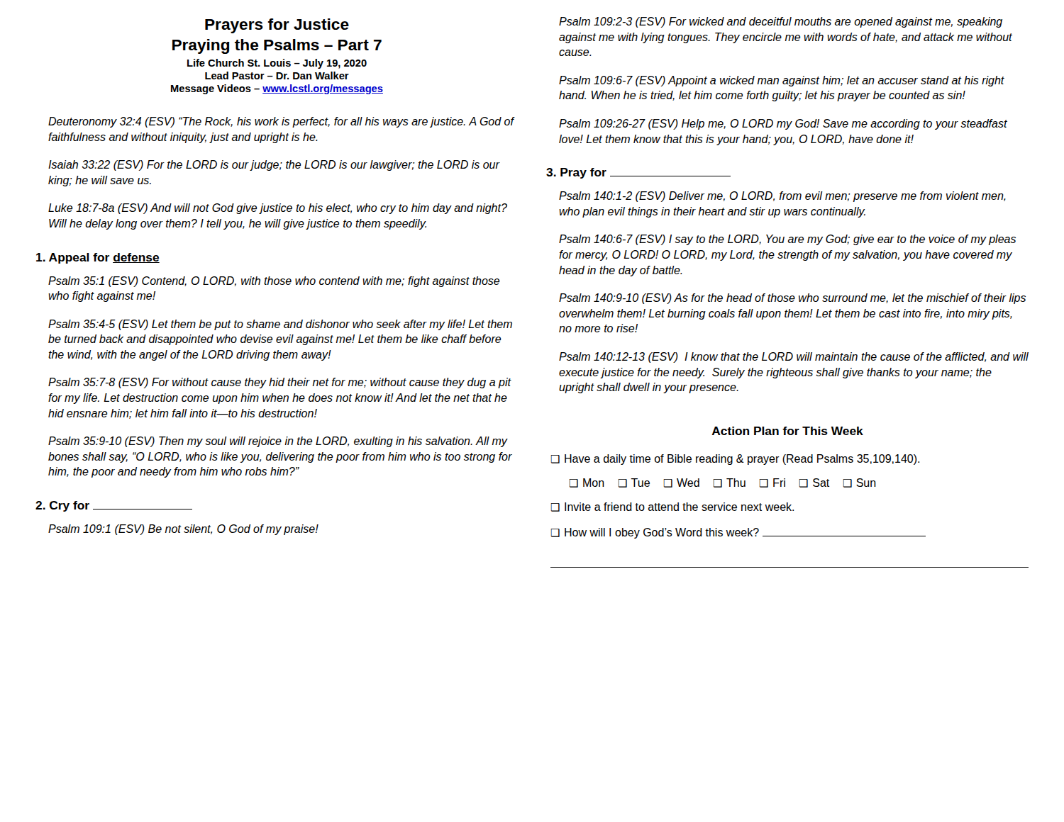Prayers for Justice
Praying the Psalms – Part 7
Life Church St. Louis – July 19, 2020
Lead Pastor – Dr. Dan Walker
Message Videos – www.lcstl.org/messages
Deuteronomy 32:4 (ESV) “The Rock, his work is perfect, for all his ways are justice. A God of faithfulness and without iniquity, just and upright is he.
Isaiah 33:22 (ESV) For the LORD is our judge; the LORD is our lawgiver; the LORD is our king; he will save us.
Luke 18:7-8a (ESV) And will not God give justice to his elect, who cry to him day and night? Will he delay long over them? I tell you, he will give justice to them speedily.
1. Appeal for defense
Psalm 35:1 (ESV) Contend, O LORD, with those who contend with me; fight against those who fight against me!
Psalm 35:4-5 (ESV) Let them be put to shame and dishonor who seek after my life! Let them be turned back and disappointed who devise evil against me! Let them be like chaff before the wind, with the angel of the LORD driving them away!
Psalm 35:7-8 (ESV) For without cause they hid their net for me; without cause they dug a pit for my life. Let destruction come upon him when he does not know it! And let the net that he hid ensnare him; let him fall into it—to his destruction!
Psalm 35:9-10 (ESV) Then my soul will rejoice in the LORD, exulting in his salvation. All my bones shall say, “O LORD, who is like you, delivering the poor from him who is too strong for him, the poor and needy from him who robs him?”
2. Cry for
Psalm 109:1 (ESV) Be not silent, O God of my praise!
Psalm 109:2-3 (ESV) For wicked and deceitful mouths are opened against me, speaking against me with lying tongues. They encircle me with words of hate, and attack me without cause.
Psalm 109:6-7 (ESV) Appoint a wicked man against him; let an accuser stand at his right hand. When he is tried, let him come forth guilty; let his prayer be counted as sin!
Psalm 109:26-27 (ESV) Help me, O LORD my God! Save me according to your steadfast love! Let them know that this is your hand; you, O LORD, have done it!
3. Pray for
Psalm 140:1-2 (ESV) Deliver me, O LORD, from evil men; preserve me from violent men, who plan evil things in their heart and stir up wars continually.
Psalm 140:6-7 (ESV) I say to the LORD, You are my God; give ear to the voice of my pleas for mercy, O LORD! O LORD, my Lord, the strength of my salvation, you have covered my head in the day of battle.
Psalm 140:9-10 (ESV) As for the head of those who surround me, let the mischief of their lips overwhelm them! Let burning coals fall upon them! Let them be cast into fire, into miry pits, no more to rise!
Psalm 140:12-13 (ESV) I know that the LORD will maintain the cause of the afflicted, and will execute justice for the needy. Surely the righteous shall give thanks to your name; the upright shall dwell in your presence.
Action Plan for This Week
Have a daily time of Bible reading & prayer (Read Psalms 35,109,140).
Mon Tue Wed Thu Fri Sat Sun
Invite a friend to attend the service next week.
How will I obey God’s Word this week?